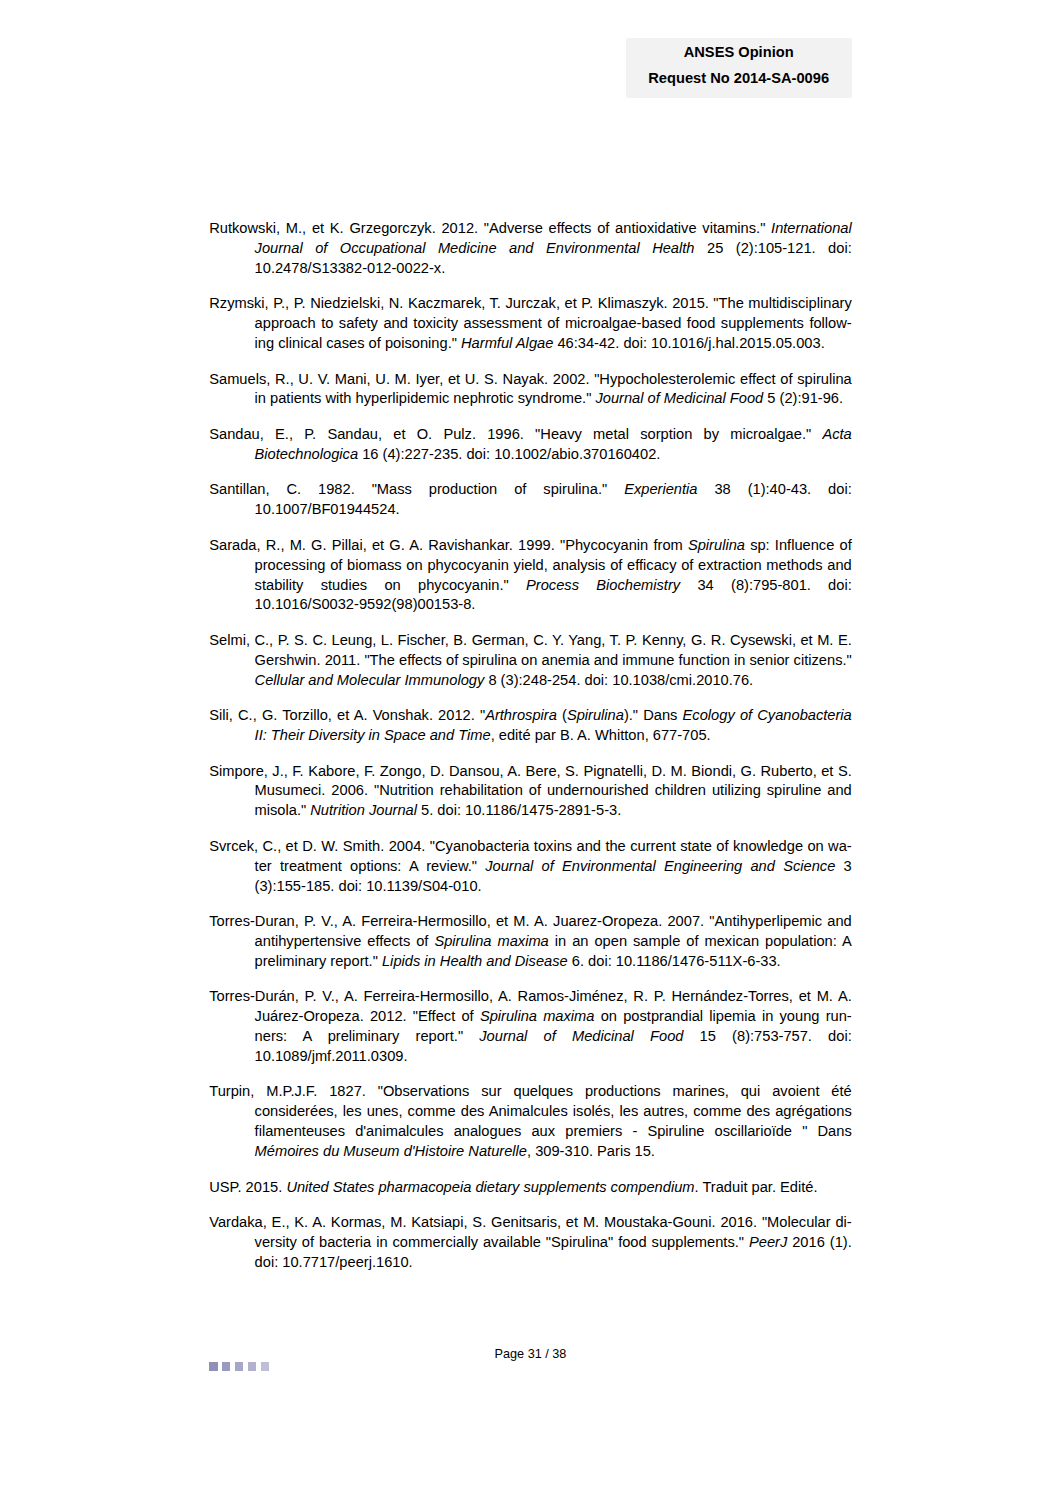ANSES Opinion
Request No 2014-SA-0096
Rutkowski, M., et K. Grzegorczyk. 2012. "Adverse effects of antioxidative vitamins." International Journal of Occupational Medicine and Environmental Health 25 (2):105-121. doi: 10.2478/S13382-012-0022-x.
Rzymski, P., P. Niedzielski, N. Kaczmarek, T. Jurczak, et P. Klimaszyk. 2015. "The multidisciplinary approach to safety and toxicity assessment of microalgae-based food supplements following clinical cases of poisoning." Harmful Algae 46:34-42. doi: 10.1016/j.hal.2015.05.003.
Samuels, R., U. V. Mani, U. M. Iyer, et U. S. Nayak. 2002. "Hypocholesterolemic effect of spirulina in patients with hyperlipidemic nephrotic syndrome." Journal of Medicinal Food 5 (2):91-96.
Sandau, E., P. Sandau, et O. Pulz. 1996. "Heavy metal sorption by microalgae." Acta Biotechnologica 16 (4):227-235. doi: 10.1002/abio.370160402.
Santillan, C. 1982. "Mass production of spirulina." Experientia 38 (1):40-43. doi: 10.1007/BF01944524.
Sarada, R., M. G. Pillai, et G. A. Ravishankar. 1999. "Phycocyanin from Spirulina sp: Influence of processing of biomass on phycocyanin yield, analysis of efficacy of extraction methods and stability studies on phycocyanin." Process Biochemistry 34 (8):795-801. doi: 10.1016/S0032-9592(98)00153-8.
Selmi, C., P. S. C. Leung, L. Fischer, B. German, C. Y. Yang, T. P. Kenny, G. R. Cysewski, et M. E. Gershwin. 2011. "The effects of spirulina on anemia and immune function in senior citizens." Cellular and Molecular Immunology 8 (3):248-254. doi: 10.1038/cmi.2010.76.
Sili, C., G. Torzillo, et A. Vonshak. 2012. "Arthrospira (Spirulina)." Dans Ecology of Cyanobacteria II: Their Diversity in Space and Time, edité par B. A. Whitton, 677-705.
Simpore, J., F. Kabore, F. Zongo, D. Dansou, A. Bere, S. Pignatelli, D. M. Biondi, G. Ruberto, et S. Musumeci. 2006. "Nutrition rehabilitation of undernourished children utilizing spiruline and misola." Nutrition Journal 5. doi: 10.1186/1475-2891-5-3.
Svrcek, C., et D. W. Smith. 2004. "Cyanobacteria toxins and the current state of knowledge on water treatment options: A review." Journal of Environmental Engineering and Science 3 (3):155-185. doi: 10.1139/S04-010.
Torres-Duran, P. V., A. Ferreira-Hermosillo, et M. A. Juarez-Oropeza. 2007. "Antihyperlipemic and antihypertensive effects of Spirulina maxima in an open sample of mexican population: A preliminary report." Lipids in Health and Disease 6. doi: 10.1186/1476-511X-6-33.
Torres-Durán, P. V., A. Ferreira-Hermosillo, A. Ramos-Jiménez, R. P. Hernández-Torres, et M. A. Juárez-Oropeza. 2012. "Effect of Spirulina maxima on postprandial lipemia in young runners: A preliminary report." Journal of Medicinal Food 15 (8):753-757. doi: 10.1089/jmf.2011.0309.
Turpin, M.P.J.F. 1827. "Observations sur quelques productions marines, qui avoient été considerées, les unes, comme des Animalcules isolés, les autres, comme des agrégations filamenteuses d'animalcules analogues aux premiers - Spiruline oscillarioïde " Dans Mémoires du Museum d'Histoire Naturelle, 309-310. Paris 15.
USP. 2015. United States pharmacopeia dietary supplements compendium. Traduit par. Edité.
Vardaka, E., K. A. Kormas, M. Katsiapi, S. Genitsaris, et M. Moustaka-Gouni. 2016. "Molecular diversity of bacteria in commercially available "Spirulina" food supplements." PeerJ 2016 (1). doi: 10.7717/peerj.1610.
Page 31 / 38